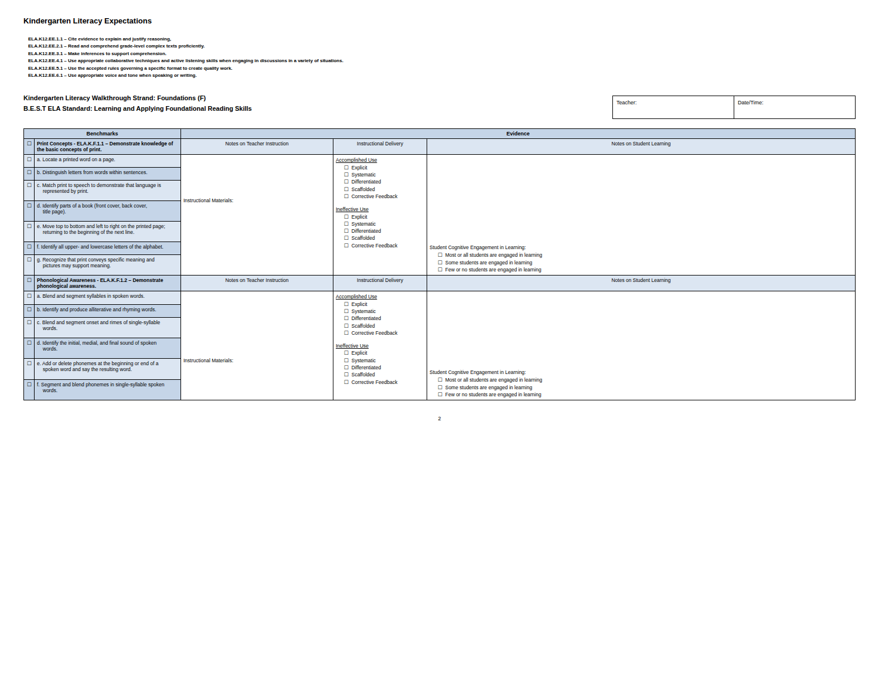Kindergarten Literacy Expectations
ELA.K12.EE.1.1 – Cite evidence to explain and justify reasoning,
ELA.K12.EE.2.1 – Read and comprehend grade-level complex texts proficiently.
ELA.K12.EE.3.1 – Make inferences to support comprehension.
ELA.K12.EE.4.1 – Use appropriate collaborative techniques and active listening skills when engaging in discussions in a variety of situations.
ELA.K12.EE.5.1 – Use the accepted rules governing a specific format to create quality work.
ELA.K12.EE.6.1 – Use appropriate voice and tone when speaking or writing.
Kindergarten Literacy Walkthrough Strand: Foundations (F)
B.E.S.T ELA Standard: Learning and Applying Foundational Reading Skills
| Teacher: | Date/Time: |
| Benchmarks | Evidence |
| --- | --- |
| ☐ | Print Concepts - ELA.K.F.1.1 – Demonstrate knowledge of the basic concepts of print. | Notes on Teacher Instruction | Instructional Delivery | Notes on Student Learning |
| ☐ | a. Locate a printed word on a page. | Instructional Materials: | Accomplished Use ☐ Explicit ☐ Systematic ☐ Differentiated ☐ Scaffolded ☐ Corrective Feedback Ineffective Use ☐ Explicit ☐ Systematic ☐ Differentiated ☐ Scaffolded ☐ Corrective Feedback | Student Cognitive Engagement in Learning: ☐ Most or all students are engaged in learning ☐ Some students are engaged in learning ☐ Few or no students are engaged in learning |
| ☐ | b. Distinguish letters from words within sentences. |
| ☐ | c. Match print to speech to demonstrate that language is represented by print. |
| ☐ | d. Identify parts of a book (front cover, back cover, title page). |
| ☐ | e. Move top to bottom and left to right on the printed page; returning to the beginning of the next line. |
| ☐ | f. Identify all upper- and lowercase letters of the alphabet. |
| ☐ | g. Recognize that print conveys specific meaning and pictures may support meaning. |
| ☐ | Phonological Awareness - ELA.K.F.1.2 – Demonstrate phonological awareness. | Notes on Teacher Instruction | Instructional Delivery | Notes on Student Learning |
| ☐ | a. Blend and segment syllables in spoken words. | Instructional Materials: | Accomplished Use ☐ Explicit ☐ Systematic ☐ Differentiated ☐ Scaffolded ☐ Corrective Feedback Ineffective Use ☐ Explicit ☐ Systematic ☐ Differentiated ☐ Scaffolded ☐ Corrective Feedback | Student Cognitive Engagement in Learning: ☐ Most or all students are engaged in learning ☐ Some students are engaged in learning ☐ Few or no students are engaged in learning |
| ☐ | b. Identify and produce alliterative and rhyming words. |
| ☐ | c. Blend and segment onset and rimes of single-syllable words. |
| ☐ | d. Identify the initial, medial, and final sound of spoken words. |
| ☐ | e. Add or delete phonemes at the beginning or end of a spoken word and say the resulting word. |
| ☐ | f. Segment and blend phonemes in single-syllable spoken words. |
2